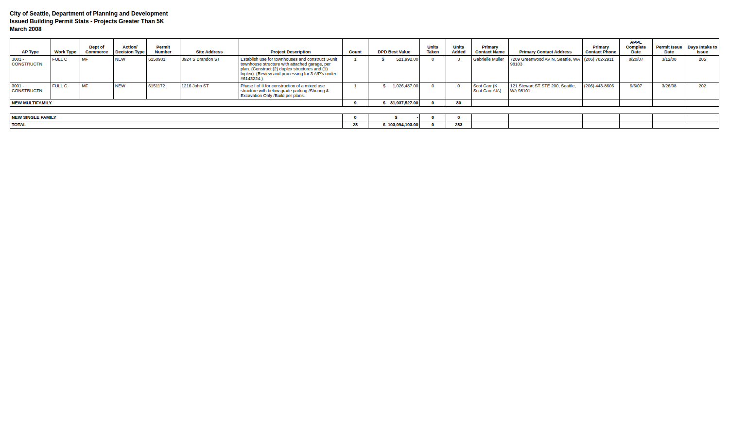City of Seattle, Department of Planning and Development Issued Building Permit Stats - Projects Greater Than 5K March 2008
| AP Type | Work Type | Dept of Commerce | Action/ Decision Type | Permit Number | Site Address | Project Description | Count | DPD Best Value | Units Taken | Units Added | Primary Contact Name | Primary Contact Address | Primary Contact Phone | APPL Complete Date | Permit Issue Date | Days Intake to Issue |
| --- | --- | --- | --- | --- | --- | --- | --- | --- | --- | --- | --- | --- | --- | --- | --- | --- |
| 3001 - CONSTRUCTN | FULL C | MF | NEW | 6150901 | 3924 S Brandon ST | Establish use for townhouses and construct 3-unit townhouse structure with attached garage, per plan. (Construct (2) duplex structures and (1) triplex). (Review and processing for 3 A/P's under #6143224.) | 1 | $ 521,992.00 | 0 | 3 | Gabrielle Muller | 7209 Greenwood AV N, Seattle, WA 98103 | (206) 782-2911 | 8/20/07 | 3/12/08 | 205 |
| 3001 - CONSTRUCTN | FULL C | MF | NEW | 6151172 | 1216 John ST | Phase I of II for construction of a mixed use structure with below grade parking /Shoring & Excavation Only /Build per plans. | 1 | $ 1,026,487.00 | 0 | 0 | Scot Carr (K Scot Carr AIA) | 121 Stewart ST STE 200, Seattle, WA 98101 | (206) 443-8606 | 9/6/07 | 3/26/08 | 202 |
| NEW MULTIFAMILY | 9 | $ 31,937,527.00 | 0 | 80 | | | | | | |
| NEW SINGLE FAMILY | 0 | $ - | 0 | 0 | | | | | | |
| TOTAL | 28 | $ 103,094,103.00 | 0 | 283 | | | | | | |